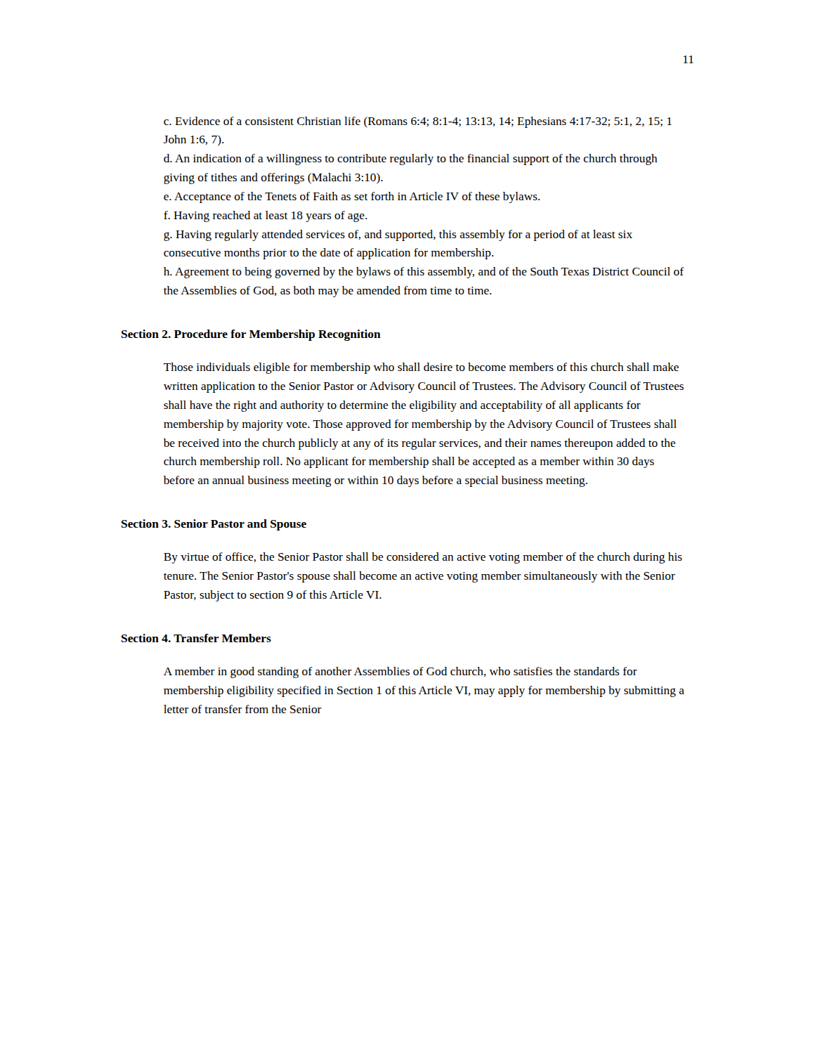11
c. Evidence of a consistent Christian life (Romans 6:4; 8:1-4; 13:13, 14; Ephesians 4:17-32; 5:1, 2, 15; 1 John 1:6, 7).
d. An indication of a willingness to contribute regularly to the financial support of the church through giving of tithes and offerings (Malachi 3:10).
e. Acceptance of the Tenets of Faith as set forth in Article IV of these bylaws.
f. Having reached at least 18 years of age.
g. Having regularly attended services of, and supported, this assembly for a period of at least six consecutive months prior to the date of application for membership.
h. Agreement to being governed by the bylaws of this assembly, and of the South Texas District Council of the Assemblies of God, as both may be amended from time to time.
Section 2. Procedure for Membership Recognition
Those individuals eligible for membership who shall desire to become members of this church shall make written application to the Senior Pastor or Advisory Council of Trustees. The Advisory Council of Trustees shall have the right and authority to determine the eligibility and acceptability of all applicants for membership by majority vote. Those approved for membership by the Advisory Council of Trustees shall be received into the church publicly at any of its regular services, and their names thereupon added to the church membership roll. No applicant for membership shall be accepted as a member within 30 days before an annual business meeting or within 10 days before a special business meeting.
Section 3. Senior Pastor and Spouse
By virtue of office, the Senior Pastor shall be considered an active voting member of the church during his tenure. The Senior Pastor's spouse shall become an active voting member simultaneously with the Senior Pastor, subject to section 9 of this Article VI.
Section 4. Transfer Members
A member in good standing of another Assemblies of God church, who satisfies the standards for membership eligibility specified in Section 1 of this Article VI, may apply for membership by submitting a letter of transfer from the Senior